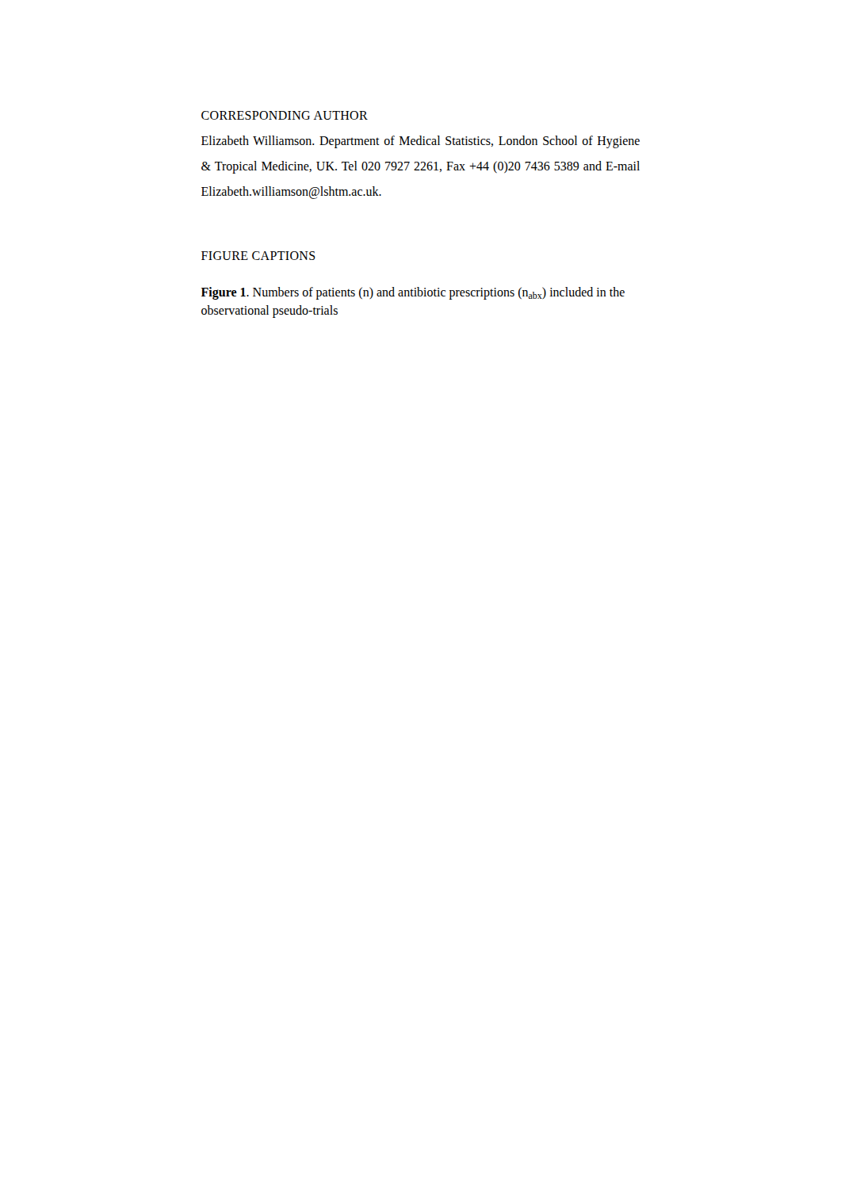CORRESPONDING AUTHOR
Elizabeth Williamson. Department of Medical Statistics, London School of Hygiene & Tropical Medicine, UK. Tel 020 7927 2261, Fax +44 (0)20 7436 5389 and E-mail Elizabeth.williamson@lshtm.ac.uk.
FIGURE CAPTIONS
Figure 1. Numbers of patients (n) and antibiotic prescriptions (nabx) included in the observational pseudo-trials